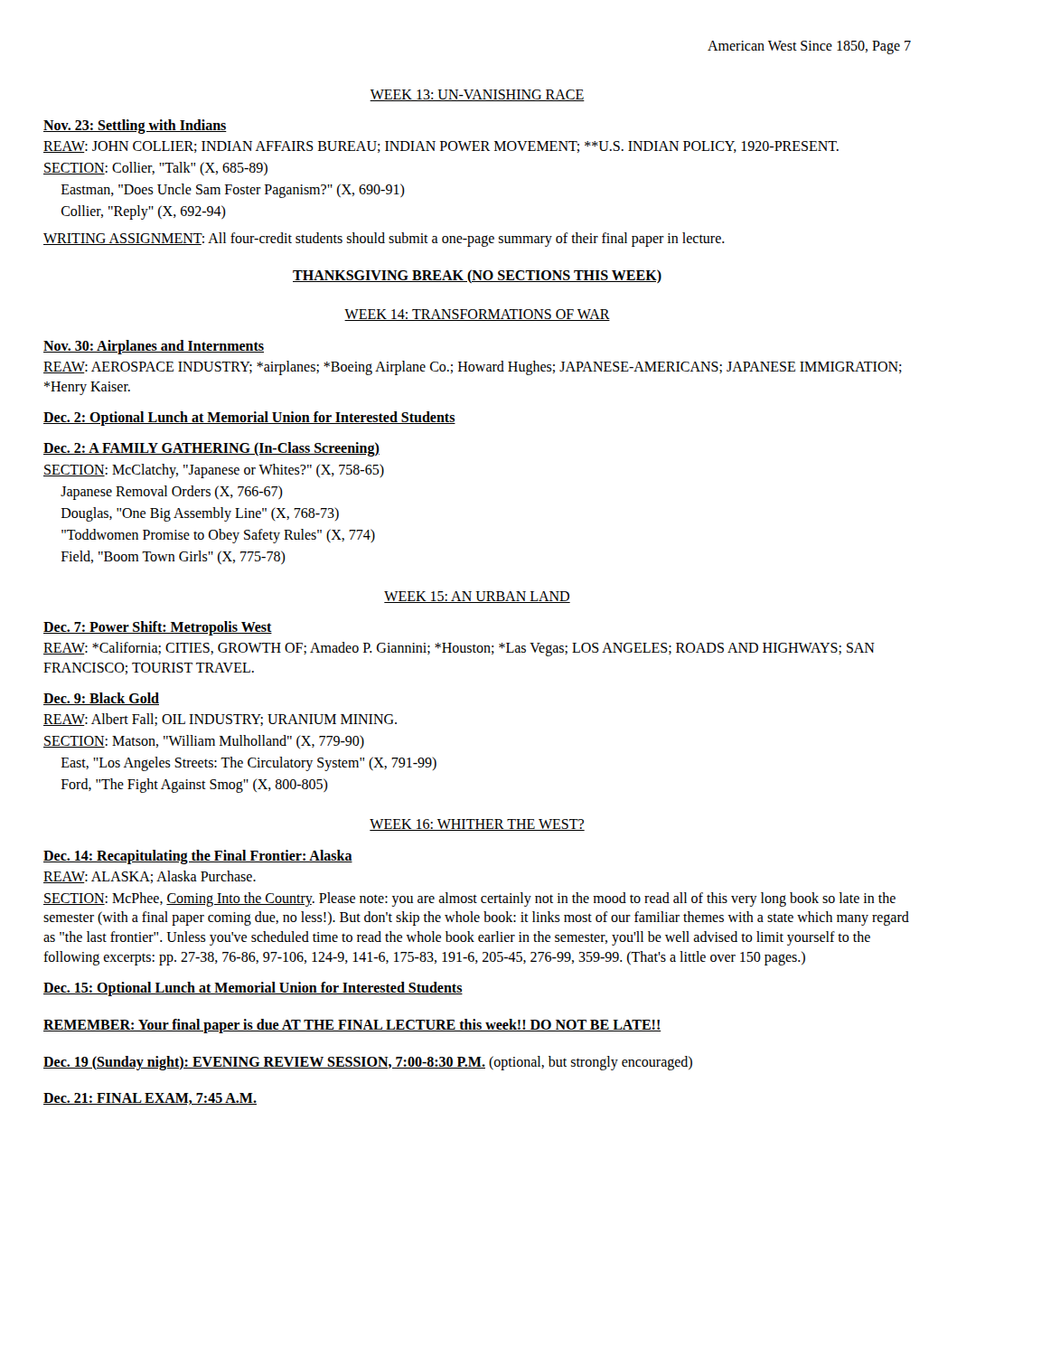American West Since 1850, Page 7
WEEK 13: UN-VANISHING RACE
Nov. 23: Settling with Indians
REAW: JOHN COLLIER; INDIAN AFFAIRS BUREAU; INDIAN POWER MOVEMENT; **U.S. INDIAN POLICY, 1920-PRESENT.
SECTION: Collier, "Talk" (X, 685-89)
Eastman, "Does Uncle Sam Foster Paganism?" (X, 690-91)
Collier, "Reply" (X, 692-94)
WRITING ASSIGNMENT: All four-credit students should submit a one-page summary of their final paper in lecture.
THANKSGIVING BREAK (NO SECTIONS THIS WEEK)
WEEK 14: TRANSFORMATIONS OF WAR
Nov. 30: Airplanes and Internments
REAW: AEROSPACE INDUSTRY; *airplanes; *Boeing Airplane Co.; Howard Hughes; JAPANESE-AMERICANS; JAPANESE IMMIGRATION; *Henry Kaiser.
Dec. 2: Optional Lunch at Memorial Union for Interested Students
Dec. 2: A FAMILY GATHERING (In-Class Screening)
SECTION: McClatchy, "Japanese or Whites?" (X, 758-65)
Japanese Removal Orders (X, 766-67)
Douglas, "One Big Assembly Line" (X, 768-73)
"Toddwomen Promise to Obey Safety Rules" (X, 774)
Field, "Boom Town Girls" (X, 775-78)
WEEK 15: AN URBAN LAND
Dec. 7: Power Shift: Metropolis West
REAW: *California; CITIES, GROWTH OF; Amadeo P. Giannini; *Houston; *Las Vegas; LOS ANGELES; ROADS AND HIGHWAYS; SAN FRANCISCO; TOURIST TRAVEL.
Dec. 9: Black Gold
REAW: Albert Fall; OIL INDUSTRY; URANIUM MINING.
SECTION: Matson, "William Mulholland" (X, 779-90)
East, "Los Angeles Streets: The Circulatory System" (X, 791-99)
Ford, "The Fight Against Smog" (X, 800-805)
WEEK 16: WHITHER THE WEST?
Dec. 14: Recapitulating the Final Frontier: Alaska
REAW: ALASKA; Alaska Purchase.
SECTION: McPhee, Coming Into the Country. Please note: you are almost certainly not in the mood to read all of this very long book so late in the semester (with a final paper coming due, no less!). But don't skip the whole book: it links most of our familiar themes with a state which many regard as "the last frontier". Unless you've scheduled time to read the whole book earlier in the semester, you'll be well advised to limit yourself to the following excerpts: pp. 27-38, 76-86, 97-106, 124-9, 141-6, 175-83, 191-6, 205-45, 276-99, 359-99. (That's a little over 150 pages.)
Dec. 15: Optional Lunch at Memorial Union for Interested Students
REMEMBER: Your final paper is due AT THE FINAL LECTURE this week!! DO NOT BE LATE!!
Dec. 19 (Sunday night): EVENING REVIEW SESSION, 7:00-8:30 P.M. (optional, but strongly encouraged)
Dec. 21: FINAL EXAM, 7:45 A.M.